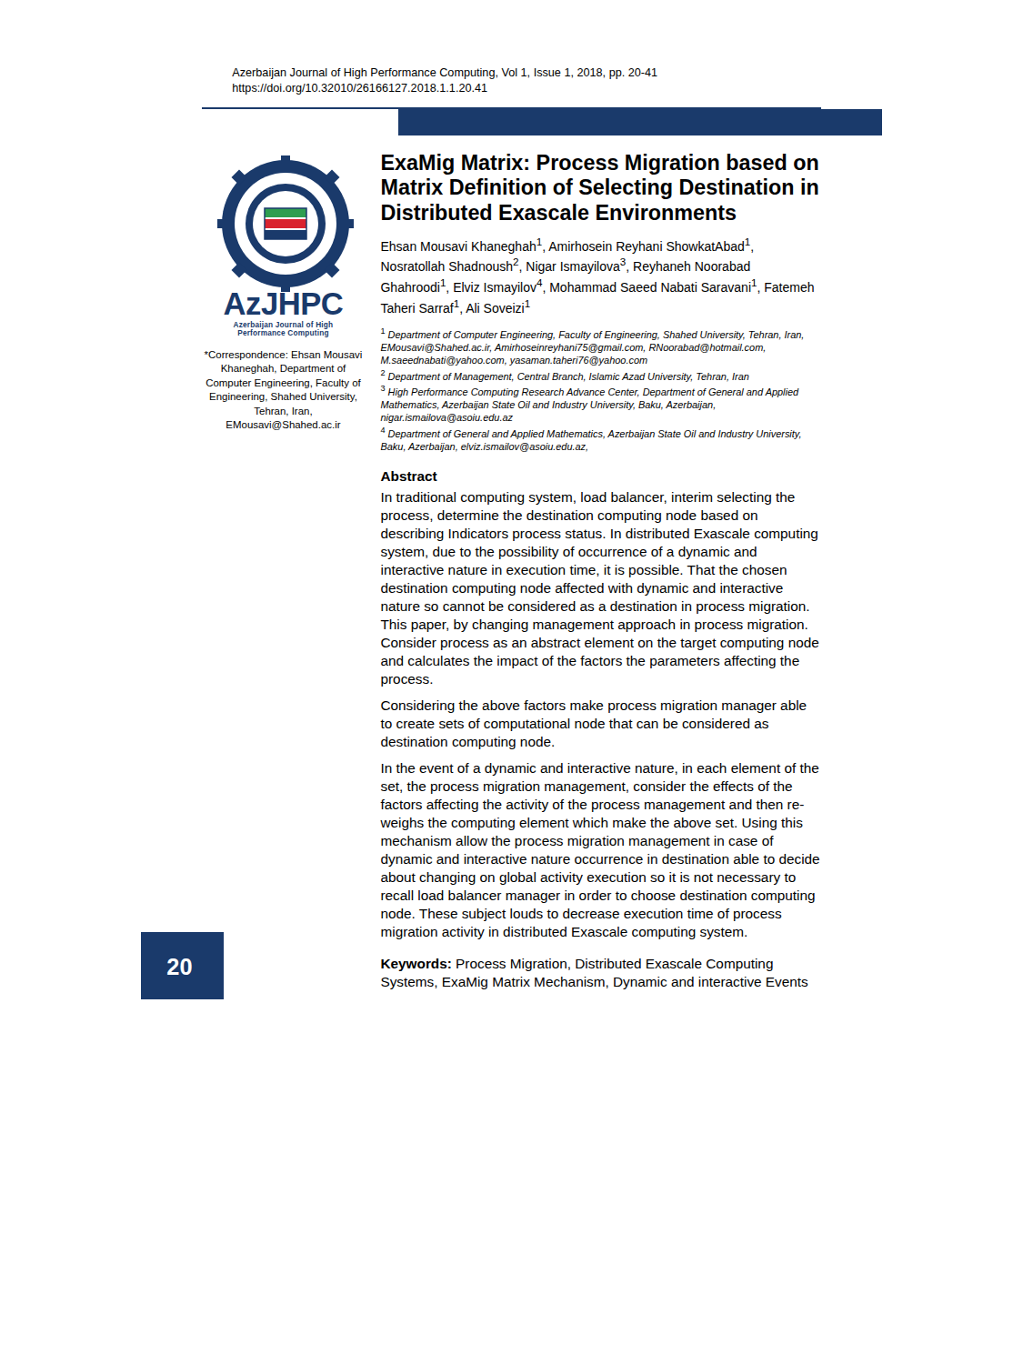Azerbaijan Journal of High Performance Computing, Vol 1, Issue 1, 2018, pp. 20-41
https://doi.org/10.32010/26166127.2018.1.1.20.41
AzJHPC
Azerbaijan Journal of High Performance Computing
*Correspondence: Ehsan Mousavi Khaneghah, Department of Computer Engineering, Faculty of Engineering, Shahed University, Tehran, Iran, EMousavi@Shahed.ac.ir
ExaMig Matrix: Process Migration based on Matrix Definition of Selecting Destination in Distributed Exascale Environments
Ehsan Mousavi Khaneghah1, Amirhosein Reyhani ShowkatAbad1, Nosratollah Shadnoush2, Nigar Ismayilova3, Reyhaneh Noorabad Ghahroodi1, Elviz Ismayilov4, Mohammad Saeed Nabati Saravani1, Fatemeh Taheri Sarraf1, Ali Soveizi1
1 Department of Computer Engineering, Faculty of Engineering, Shahed University, Tehran, Iran, EMousavi@Shahed.ac.ir, Amirhoseinreyhani75@gmail.com, RNoorabad@hotmail.com, M.saeednabati@yahoo.com, yasaman.taheri76@yahoo.com
2 Department of Management, Central Branch, Islamic Azad University, Tehran, Iran
3 High Performance Computing Research Advance Center, Department of General and Applied Mathematics, Azerbaijan State Oil and Industry University, Baku, Azerbaijan, nigar.ismailova@asoiu.edu.az
4 Department of General and Applied Mathematics, Azerbaijan State Oil and Industry University, Baku, Azerbaijan, elviz.ismailov@asoiu.edu.az,
Abstract
In traditional computing system, load balancer, interim selecting the process, determine the destination computing node based on describing Indicators process status. In distributed Exascale computing system, due to the possibility of occurrence of a dynamic and interactive nature in execution time, it is possible. That the chosen destination computing node affected with dynamic and interactive nature so cannot be considered as a destination in process migration. This paper, by changing management approach in process migration. Consider process as an abstract element on the target computing node and calculates the impact of the factors the parameters affecting the process.
Considering the above factors make process migration manager able to create sets of computational node that can be considered as destination computing node.
In the event of a dynamic and interactive nature, in each element of the set, the process migration management, consider the effects of the factors affecting the activity of the process management and then re-weighs the computing element which make the above set. Using this mechanism allow the process migration management in case of dynamic and interactive nature occurrence in destination able to decide about changing on global activity execution so it is not necessary to recall load balancer manager in order to choose destination computing node. These subject louds to decrease execution time of process migration activity in distributed Exascale computing system.
Keywords: Process Migration, Distributed Exascale Computing Systems, ExaMig Matrix Mechanism, Dynamic and interactive Events
20